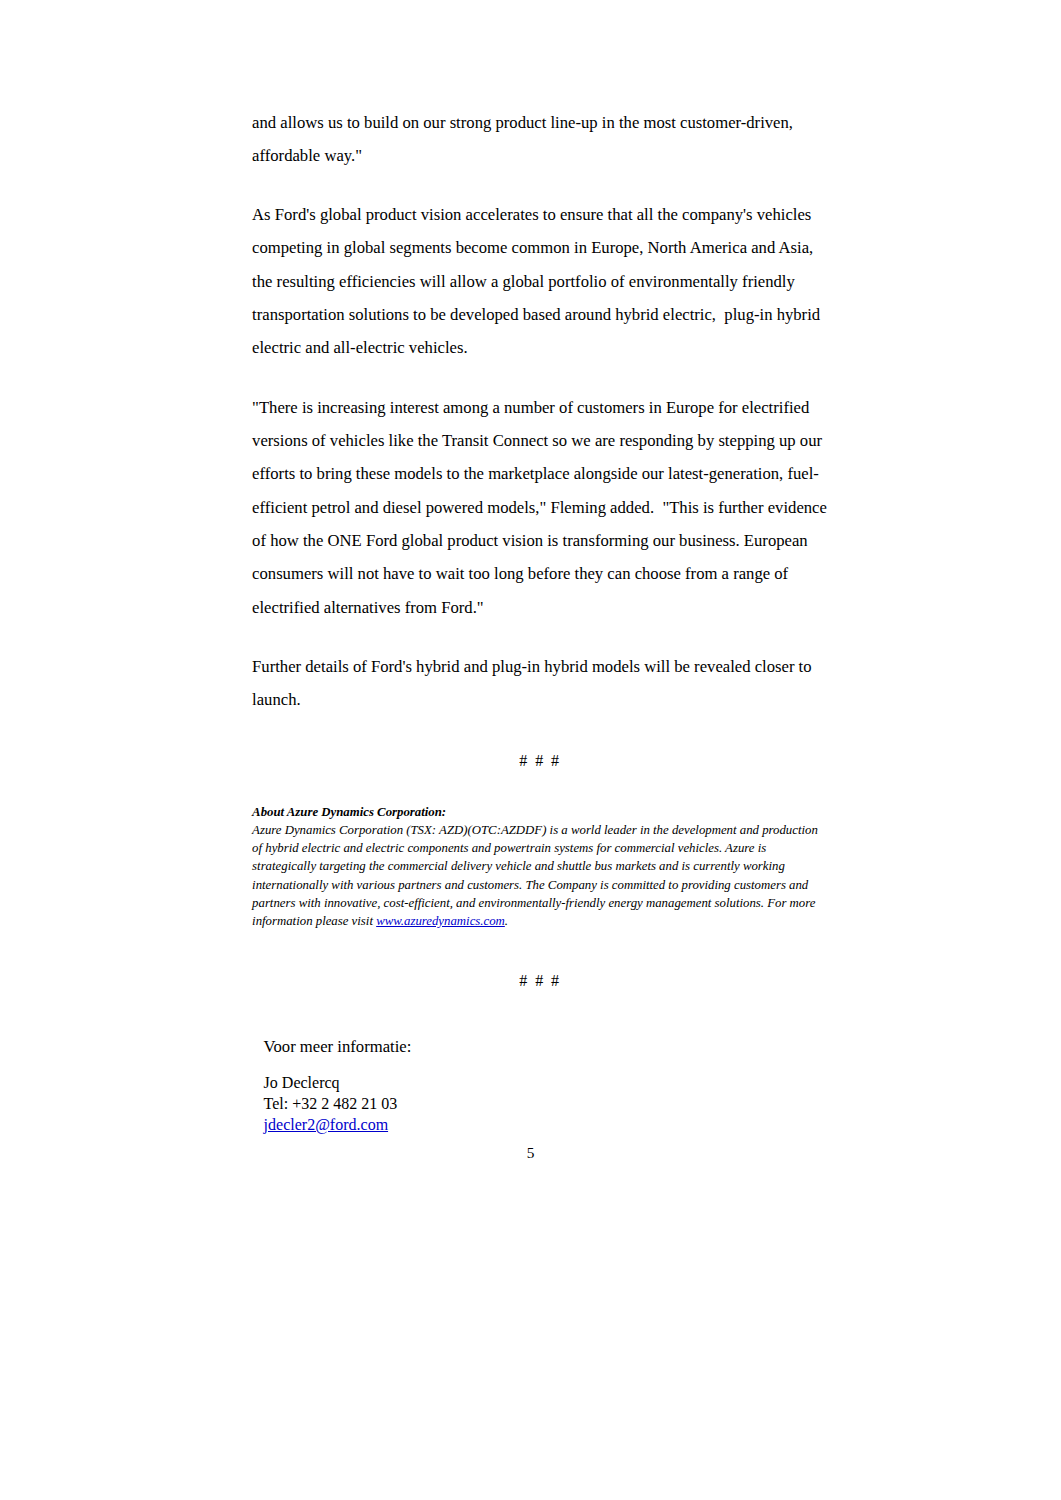and allows us to build on our strong product line-up in the most customer-driven, affordable way."
As Ford's global product vision accelerates to ensure that all the company's vehicles competing in global segments become common in Europe, North America and Asia, the resulting efficiencies will allow a global portfolio of environmentally friendly transportation solutions to be developed based around hybrid electric, plug-in hybrid electric and all-electric vehicles.
"There is increasing interest among a number of customers in Europe for electrified versions of vehicles like the Transit Connect so we are responding by stepping up our efforts to bring these models to the marketplace alongside our latest-generation, fuel-efficient petrol and diesel powered models," Fleming added. "This is further evidence of how the ONE Ford global product vision is transforming our business. European consumers will not have to wait too long before they can choose from a range of electrified alternatives from Ford."
Further details of Ford's hybrid and plug-in hybrid models will be revealed closer to launch.
# # #
About Azure Dynamics Corporation: Azure Dynamics Corporation (TSX: AZD)(OTC:AZDDF) is a world leader in the development and production of hybrid electric and electric components and powertrain systems for commercial vehicles. Azure is strategically targeting the commercial delivery vehicle and shuttle bus markets and is currently working internationally with various partners and customers. The Company is committed to providing customers and partners with innovative, cost-efficient, and environmentally-friendly energy management solutions. For more information please visit www.azuredynamics.com.
# # #
Voor meer informatie:
Jo Declercq
Tel: +32 2 482 21 03
jdecler2@ford.com
5